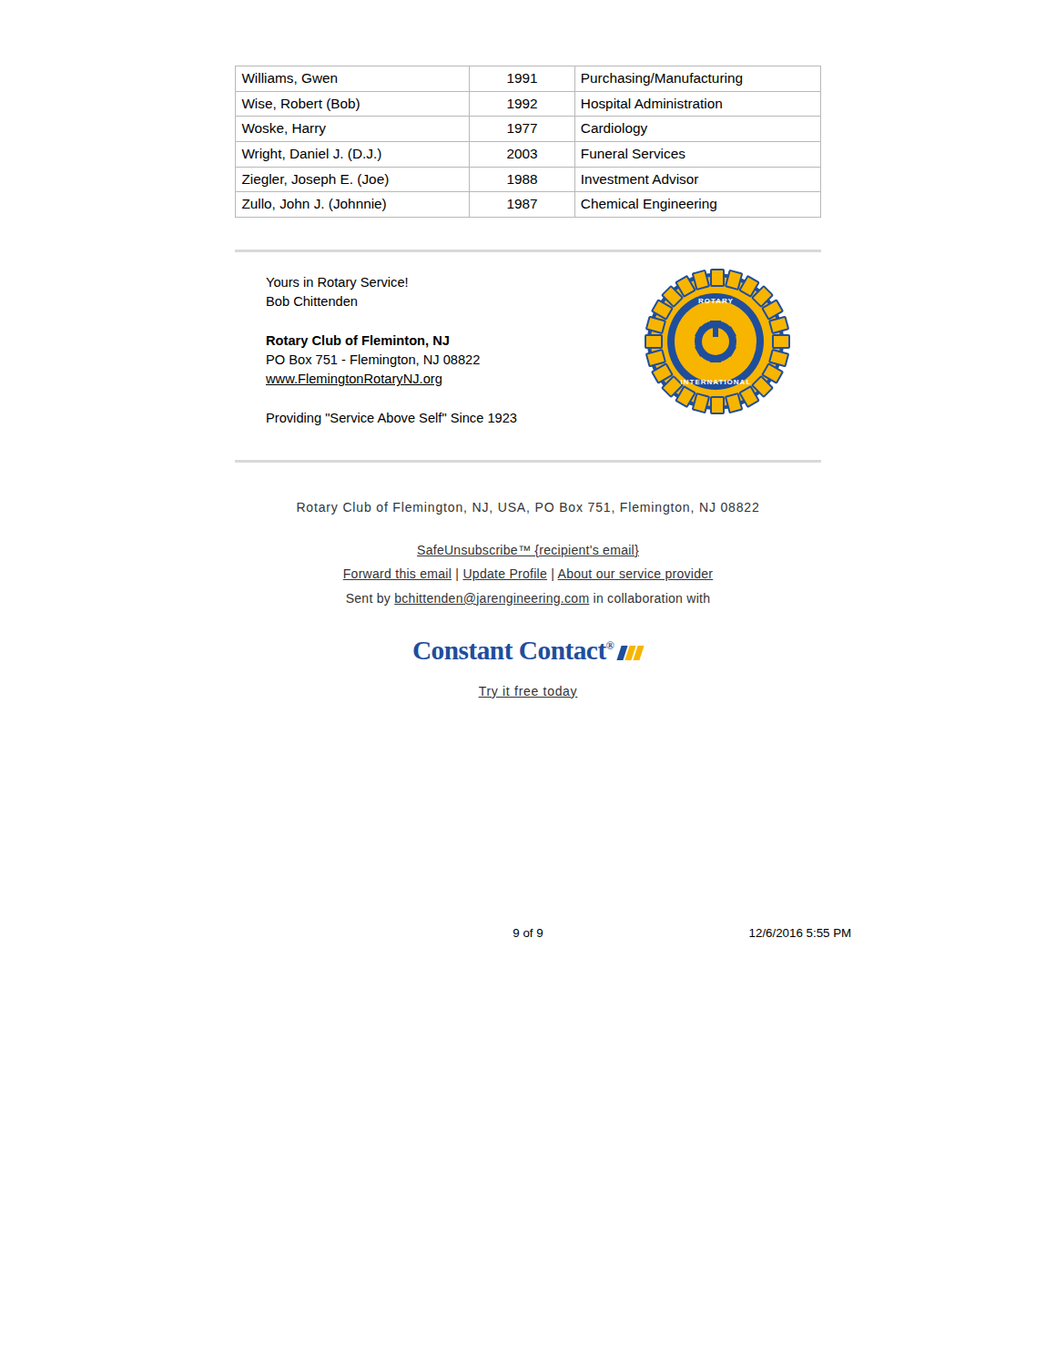| Williams, Gwen | 1991 | Purchasing/Manufacturing |
| Wise, Robert (Bob) | 1992 | Hospital Administration |
| Woske, Harry | 1977 | Cardiology |
| Wright, Daniel J. (D.J.) | 2003 | Funeral Services |
| Ziegler, Joseph E. (Joe) | 1988 | Investment Advisor |
| Zullo, John J. (Johnnie) | 1987 | Chemical Engineering |
Yours in Rotary Service!
Bob Chittenden
Rotary Club of Fleminton, NJ
PO Box 751 - Flemington, NJ 08822
www.FlemingtonRotaryNJ.org
Providing "Service Above Self" Since 1923
ROTARY
INTERNATIONAL
Rotary Club of Flemington, NJ, USA, PO Box 751, Flemington, NJ 08822
SafeUnsubscribe™ {recipient's email}
Forward this email | Update Profile | About our service provider
Sent by bchittenden@jarengineering.com in collaboration with
Constant Contact®
Try it free today
9 of 9
12/6/2016 5:55 PM